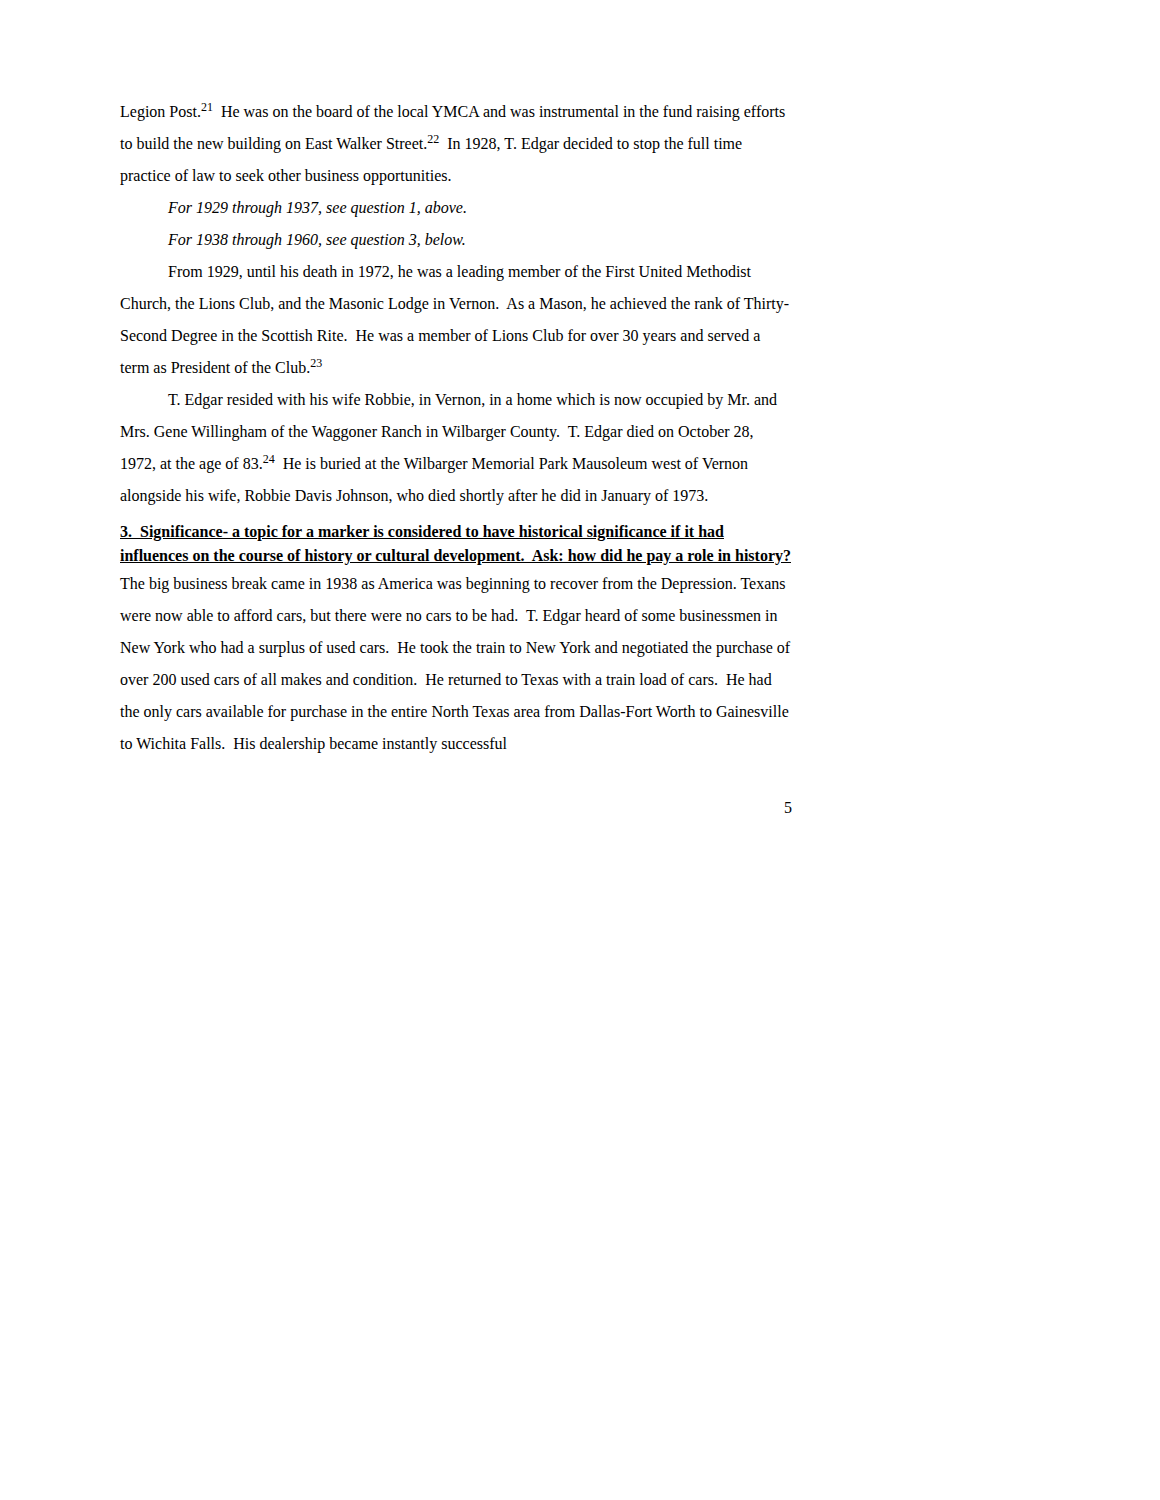Legion Post.21 He was on the board of the local YMCA and was instrumental in the fund raising efforts to build the new building on East Walker Street.22 In 1928, T. Edgar decided to stop the full time practice of law to seek other business opportunities.
For 1929 through 1937, see question 1, above.
For 1938 through 1960, see question 3, below.
From 1929, until his death in 1972, he was a leading member of the First United Methodist Church, the Lions Club, and the Masonic Lodge in Vernon. As a Mason, he achieved the rank of Thirty-Second Degree in the Scottish Rite. He was a member of Lions Club for over 30 years and served a term as President of the Club.23
T. Edgar resided with his wife Robbie, in Vernon, in a home which is now occupied by Mr. and Mrs. Gene Willingham of the Waggoner Ranch in Wilbarger County. T. Edgar died on October 28, 1972, at the age of 83.24 He is buried at the Wilbarger Memorial Park Mausoleum west of Vernon alongside his wife, Robbie Davis Johnson, who died shortly after he did in January of 1973.
3. Significance- a topic for a marker is considered to have historical significance if it had influences on the course of history or cultural development. Ask: how did he pay a role in history?
The big business break came in 1938 as America was beginning to recover from the Depression. Texans were now able to afford cars, but there were no cars to be had. T. Edgar heard of some businessmen in New York who had a surplus of used cars. He took the train to New York and negotiated the purchase of over 200 used cars of all makes and condition. He returned to Texas with a train load of cars. He had the only cars available for purchase in the entire North Texas area from Dallas-Fort Worth to Gainesville to Wichita Falls. His dealership became instantly successful
5